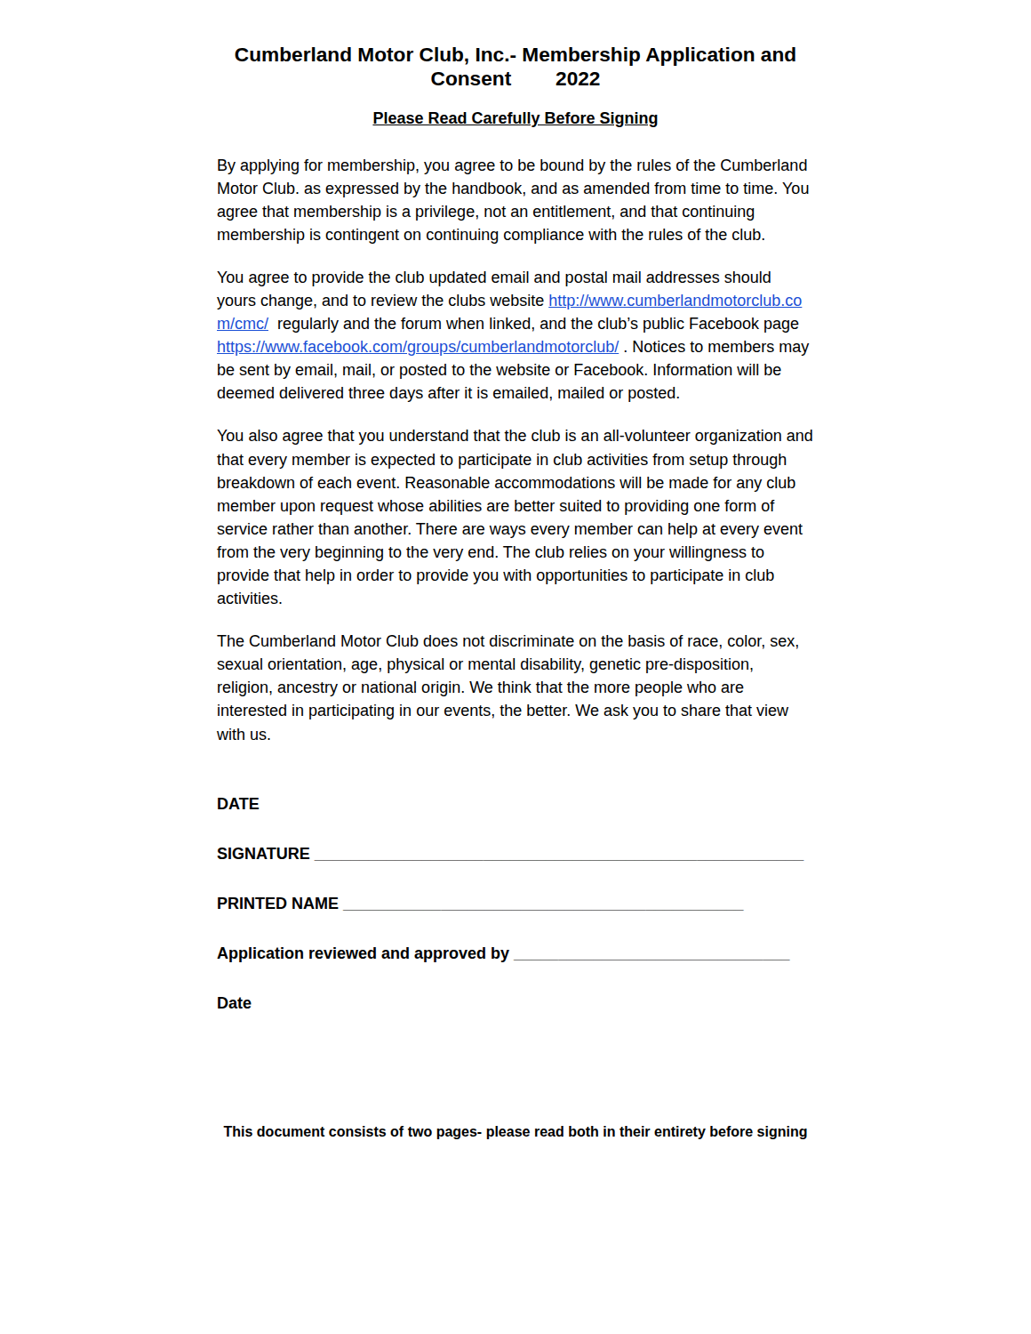Cumberland Motor Club, Inc.- Membership Application and Consent2022
Please Read Carefully Before Signing
By applying for membership, you agree to be bound by the rules of the Cumberland Motor Club. as expressed by the handbook, and as amended from time to time. You agree that membership is a privilege, not an entitlement, and that continuing membership is contingent on continuing compliance with the rules of the club.
You agree to provide the club updated email and postal mail addresses should yours change, and to review the clubs website http://www.cumberlandmotorclub.com/cmc/ regularly and the forum when linked, and the club’s public Facebook page https://www.facebook.com/groups/cumberlandmotorclub/ . Notices to members may be sent by email, mail, or posted to the website or Facebook. Information will be deemed delivered three days after it is emailed, mailed or posted.
You also agree that you understand that the club is an all-volunteer organization and that every member is expected to participate in club activities from setup through breakdown of each event. Reasonable accommodations will be made for any club member upon request whose abilities are better suited to providing one form of service rather than another. There are ways every member can help at every event from the very beginning to the very end. The club relies on your willingness to provide that help in order to provide you with opportunities to participate in club activities.
The Cumberland Motor Club does not discriminate on the basis of race, color, sex, sexual orientation, age, physical or mental disability, genetic pre-disposition, religion, ancestry or national origin. We think that the more people who are interested in participating in our events, the better. We ask you to share that view with us.
DATE
SIGNATURE _______________________________________________________
PRINTED NAME _____________________________________________
Application reviewed and approved by _______________________________
Date
This document consists of two pages- please read both in their entirety before signing